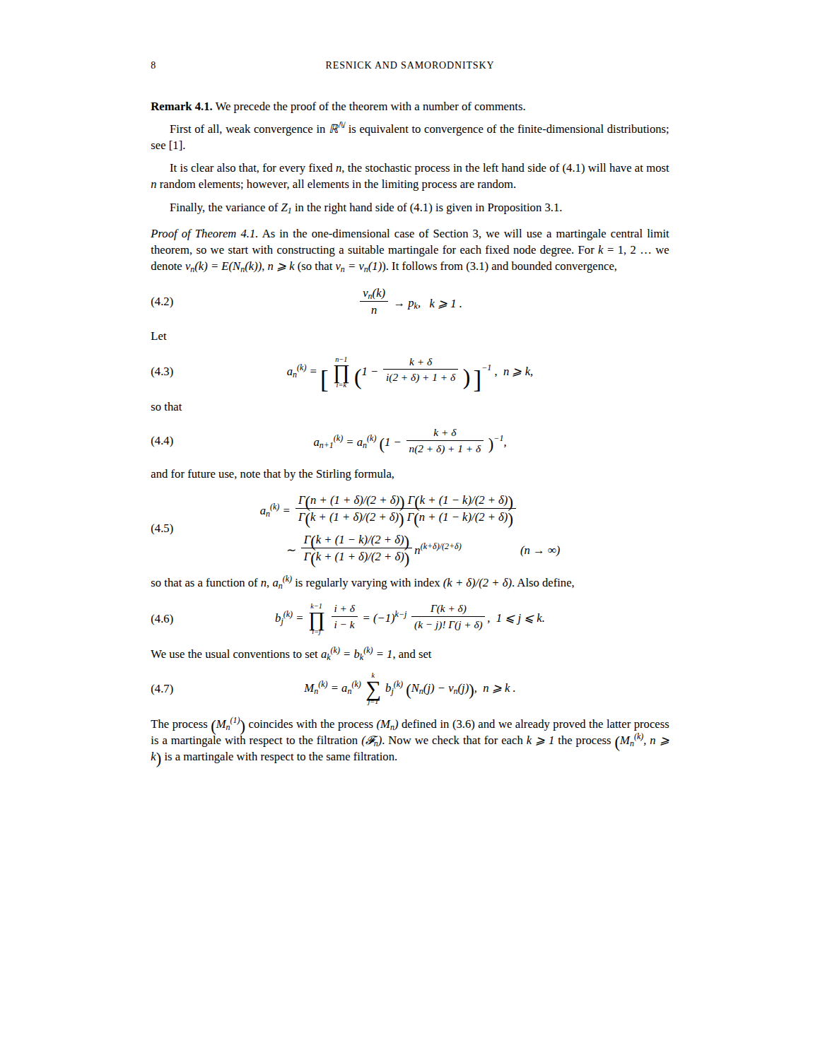8
RESNICK AND SAMORODNITSKY
Remark 4.1. We precede the proof of the theorem with a number of comments.
First of all, weak convergence in ℝℕ is equivalent to convergence of the finite-dimensional distributions; see [1].
It is clear also that, for every fixed n, the stochastic process in the left hand side of (4.1) will have at most n random elements; however, all elements in the limiting process are random.
Finally, the variance of Z1 in the right hand side of (4.1) is given in Proposition 3.1.
Proof of Theorem 4.1. As in the one-dimensional case of Section 3, we will use a martingale central limit theorem, so we start with constructing a suitable martingale for each fixed node degree. For k = 1, 2 … we denote νn(k) = E(Nn(k)), n ⩾ k (so that νn = νn(1)). It follows from (3.1) and bounded convergence,
(4.2)
νn(k) n → pk, k ⩾ 1 .
Let
(4.3)
an(k) = [ n−1∏i=k (1 − k + δ i(2 + δ) + 1 + δ ) ]−1 , n ⩾ k,
so that
(4.4)
an+1(k) = an(k) (1 − k + δ n(2 + δ) + 1 + δ )−1,
and for future use, note that by the Stirling formula,
(4.5)
an(k) = Γ(n + (1 + δ)/(2 + δ)) Γ(k + (1 − k)/(2 + δ)) Γ(k + (1 + δ)/(2 + δ)) Γ(n + (1 − k)/(2 + δ)) ∼ Γ(k + (1 − k)/(2 + δ)) Γ(k + (1 + δ)/(2 + δ)) n(k+δ)/(2+δ) (n → ∞)
so that as a function of n, an(k) is regularly varying with index (k + δ)/(2 + δ). Also define,
(4.6)
bj(k) = k−1∏i=j i + δ i − k = (−1)k−j Γ(k + δ)(k − j)! Γ(j + δ), 1 ⩽ j ⩽ k.
We use the usual conventions to set ak(k) = bk(k) = 1, and set
(4.7)
Mn(k) = an(k) k∑j=1 bj(k) (Nn(j) − νn(j)), n ⩾ k .
The process (Mn(1)) coincides with the process (Mn) defined in (3.6) and we already proved the latter process is a martingale with respect to the filtration (𝓕n). Now we check that for each k ⩾ 1 the process (Mn(k), n ⩾ k) is a martingale with respect to the same filtration.